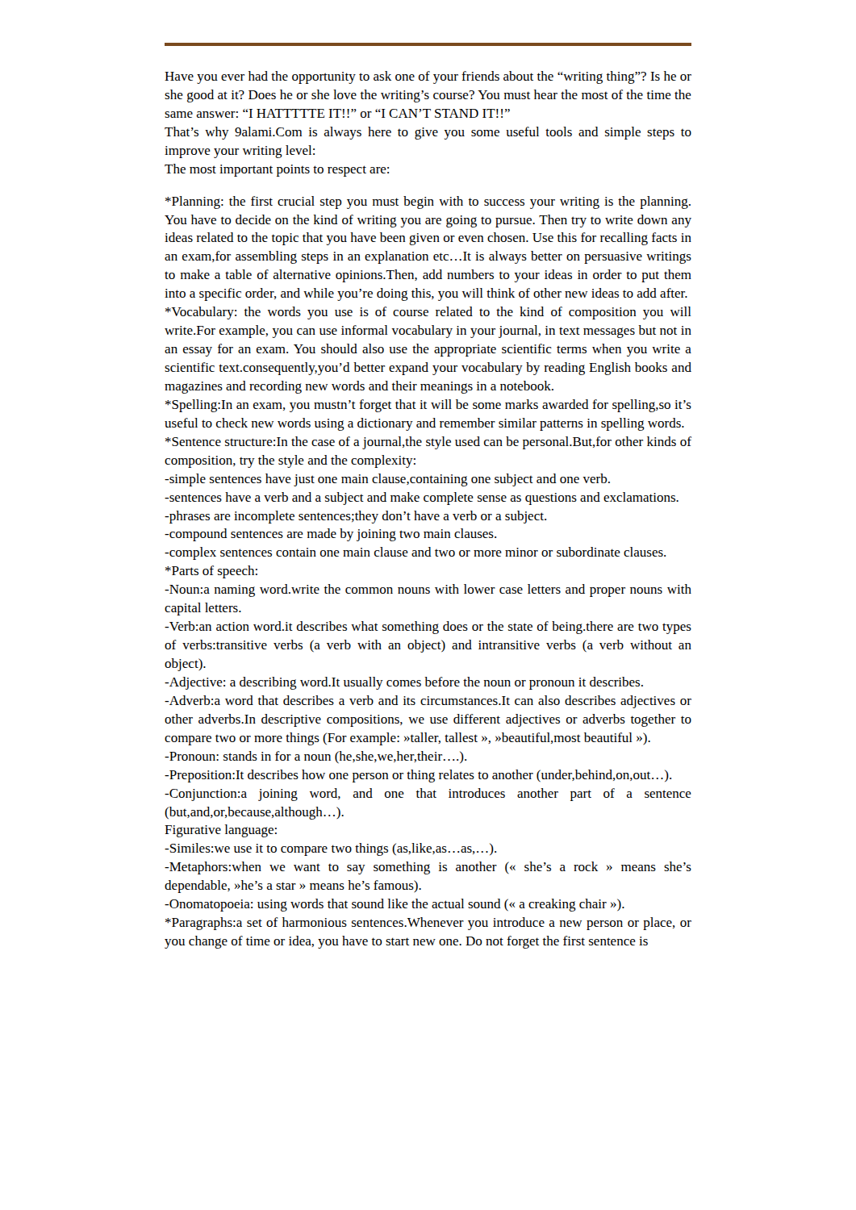Have you ever had the opportunity to ask one of your friends about the “writing thing”? Is he or she good at it? Does he or she love the writing’s course? You must hear the most of the time the same answer: “I HATTTTTE IT!!” or “I CAN’T STAND IT!!”
That’s why 9alami.Com is always here to give you some useful tools and simple steps to improve your writing level:
The most important points to respect are:
*Planning: the first crucial step you must begin with to success your writing is the planning. You have to decide on the kind of writing you are going to pursue. Then try to write down any ideas related to the topic that you have been given or even chosen. Use this for recalling facts in an exam,for assembling steps in an explanation etc…It is always better on persuasive writings to make a table of alternative opinions.Then, add numbers to your ideas in order to put them into a specific order, and while you’re doing this, you will think of other new ideas to add after.
*Vocabulary: the words you use is of course related to the kind of composition you will write.For example, you can use informal vocabulary in your journal, in text messages but not in an essay for an exam. You should also use the appropriate scientific terms when you write a scientific text.consequently,you’d better expand your vocabulary by reading English books and magazines and recording new words and their meanings in a notebook.
*Spelling:In an exam, you mustn’t forget that it will be some marks awarded for spelling,so it’s useful to check new words using a dictionary and remember similar patterns in spelling words.
*Sentence structure:In the case of a journal,the style used can be personal.But,for other kinds of composition, try the style and the complexity:
-simple sentences have just one main clause,containing one subject and one verb.
-sentences have a verb and a subject and make complete sense as questions and exclamations.
-phrases are incomplete sentences;they don’t have a verb or a subject.
-compound sentences are made by joining two main clauses.
-complex sentences contain one main clause and two or more minor or subordinate clauses.
*Parts of speech:
-Noun:a naming word.write the common nouns with lower case letters and proper nouns with capital letters.
-Verb:an action word.it describes what something does or the state of being.there are two types of verbs:transitive verbs (a verb with an object) and intransitive verbs (a verb without an object).
-Adjective: a describing word.It usually comes before the noun or pronoun it describes.
-Adverb:a word that describes a verb and its circumstances.It can also describes adjectives or other adverbs.In descriptive compositions, we use different adjectives or adverbs together to compare two or more things (For example: »taller, tallest », »beautiful,most beautiful »).
-Pronoun: stands in for a noun (he,she,we,her,their….).
-Preposition:It describes how one person or thing relates to another (under,behind,on,out…).
-Conjunction:a joining word, and one that introduces another part of a sentence (but,and,or,because,although…).
Figurative language:
-Similes:we use it to compare two things (as,like,as…as,…).
-Metaphors:when we want to say something is another (« she’s a rock » means she’s dependable, »he’s a star » means he’s famous).
-Onomatopoeia: using words that sound like the actual sound (« a creaking chair »).
*Paragraphs:a set of harmonious sentences.Whenever you introduce a new person or place, or you change of time or idea, you have to start new one. Do not forget the first sentence is